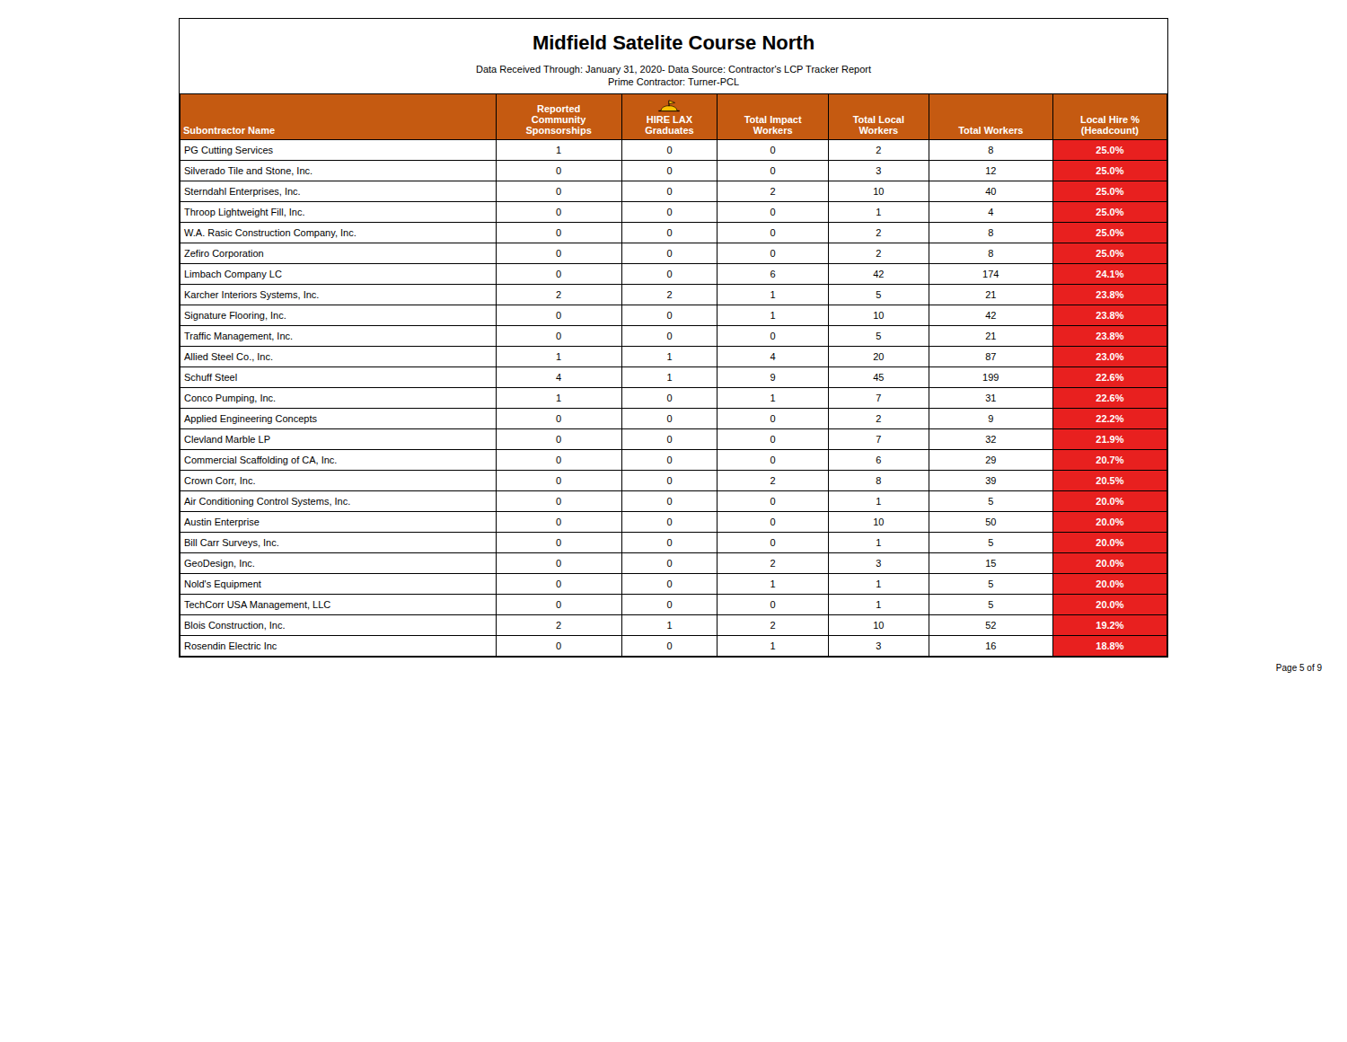Midfield Satelite Course North
Data Received Through: January 31, 2020- Data Source: Contractor's LCP Tracker Report
Prime Contractor: Turner-PCL
| Subontractor Name | Reported Community Sponsorships | HIRE LAX Graduates | Total Impact Workers | Total Local Workers | Total Workers | Local Hire % (Headcount) |
| --- | --- | --- | --- | --- | --- | --- |
| PG Cutting Services | 1 | 0 | 0 | 2 | 8 | 25.0% |
| Silverado Tile and Stone, Inc. | 0 | 0 | 0 | 3 | 12 | 25.0% |
| Sterndahl Enterprises, Inc. | 0 | 0 | 2 | 10 | 40 | 25.0% |
| Throop Lightweight Fill, Inc. | 0 | 0 | 0 | 1 | 4 | 25.0% |
| W.A. Rasic Construction Company, Inc. | 0 | 0 | 0 | 2 | 8 | 25.0% |
| Zefiro Corporation | 0 | 0 | 0 | 2 | 8 | 25.0% |
| Limbach Company LC | 0 | 0 | 6 | 42 | 174 | 24.1% |
| Karcher Interiors Systems, Inc. | 2 | 2 | 1 | 5 | 21 | 23.8% |
| Signature Flooring, Inc. | 0 | 0 | 1 | 10 | 42 | 23.8% |
| Traffic Management, Inc. | 0 | 0 | 0 | 5 | 21 | 23.8% |
| Allied Steel Co., Inc. | 1 | 1 | 4 | 20 | 87 | 23.0% |
| Schuff Steel | 4 | 1 | 9 | 45 | 199 | 22.6% |
| Conco Pumping, Inc. | 1 | 0 | 1 | 7 | 31 | 22.6% |
| Applied Engineering Concepts | 0 | 0 | 0 | 2 | 9 | 22.2% |
| Clevland Marble LP | 0 | 0 | 0 | 7 | 32 | 21.9% |
| Commercial Scaffolding of CA, Inc. | 0 | 0 | 0 | 6 | 29 | 20.7% |
| Crown Corr, Inc. | 0 | 0 | 2 | 8 | 39 | 20.5% |
| Air Conditioning Control Systems, Inc. | 0 | 0 | 0 | 1 | 5 | 20.0% |
| Austin Enterprise | 0 | 0 | 0 | 10 | 50 | 20.0% |
| Bill Carr Surveys, Inc. | 0 | 0 | 0 | 1 | 5 | 20.0% |
| GeoDesign, Inc. | 0 | 0 | 2 | 3 | 15 | 20.0% |
| Nold's Equipment | 0 | 0 | 1 | 1 | 5 | 20.0% |
| TechCorr USA Management, LLC | 0 | 0 | 0 | 1 | 5 | 20.0% |
| Blois Construction, Inc. | 2 | 1 | 2 | 10 | 52 | 19.2% |
| Rosendin Electric Inc | 0 | 0 | 1 | 3 | 16 | 18.8% |
Page 5 of 9